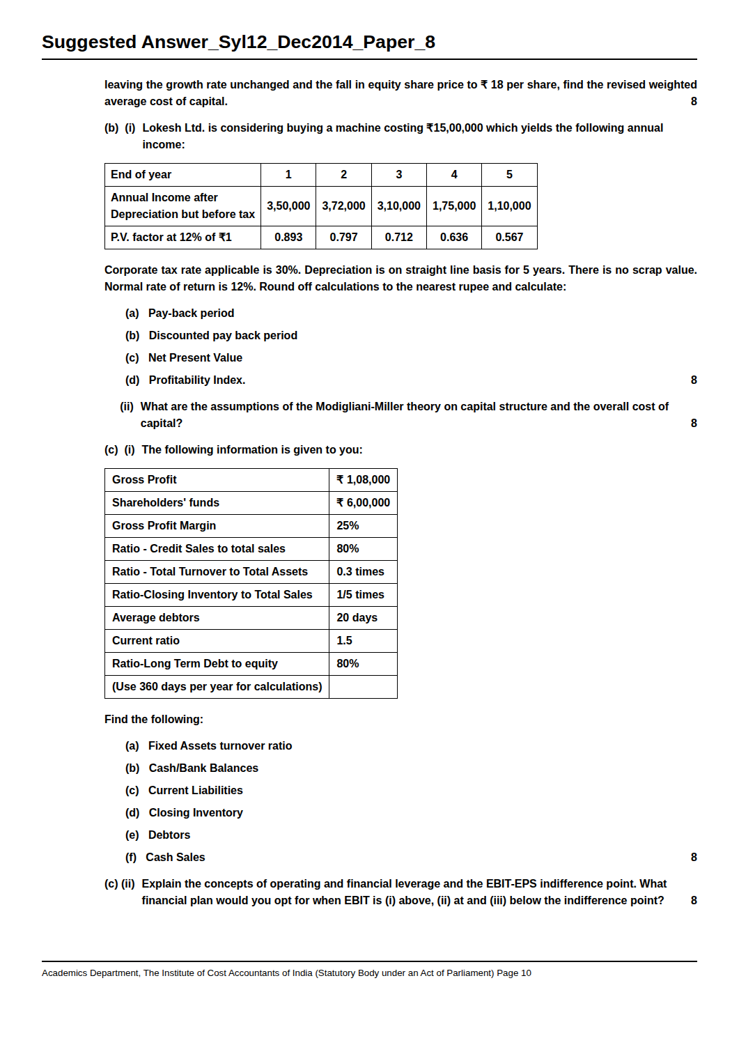Suggested Answer_Syl12_Dec2014_Paper_8
leaving the growth rate unchanged and the fall in equity share price to ₹ 18 per share, find the revised weighted average cost of capital. 8
(b) (i)
Lokesh Ltd. is considering buying a machine costing ₹15,00,000 which yields the following annual income:
| End of year | 1 | 2 | 3 | 4 | 5 |
| Annual Income after Depreciation but before tax | 3,50,000 | 3,72,000 | 3,10,000 | 1,75,000 | 1,10,000 |
| P.V. factor at 12% of ₹1 | 0.893 | 0.797 | 0.712 | 0.636 | 0.567 |
Corporate tax rate applicable is 30%. Depreciation is on straight line basis for 5 years. There is no scrap value. Normal rate of return is 12%. Round off calculations to the nearest rupee and calculate:
(a) Pay-back period
(b) Discounted pay back period
(c) Net Present Value
(d) Profitability Index. 8
(ii)
What are the assumptions of the Modigliani-Miller theory on capital structure and the overall cost of capital? 8
(c) (i)
The following information is given to you:
| Gross Profit | ₹ 1,08,000 |
| Shareholders' funds | ₹ 6,00,000 |
| Gross Profit Margin | 25% |
| Ratio - Credit Sales to total sales | 80% |
| Ratio - Total Turnover to Total Assets | 0.3 times |
| Ratio-Closing Inventory to Total Sales | 1/5 times |
| Average debtors | 20 days |
| Current ratio | 1.5 |
| Ratio-Long Term Debt to equity | 80% |
| (Use 360 days per year for calculations) | |
Find the following:
(a) Fixed Assets turnover ratio
(b) Cash/Bank Balances
(c) Current Liabilities
(d) Closing Inventory
(e) Debtors
(f) Cash Sales 8
(c) (ii)
Explain the concepts of operating and financial leverage and the EBIT-EPS indifference point. What financial plan would you opt for when EBIT is (i) above, (ii) at and (iii) below the indifference point? 8
Academics Department, The Institute of Cost Accountants of India (Statutory Body under an Act of Parliament) Page 10